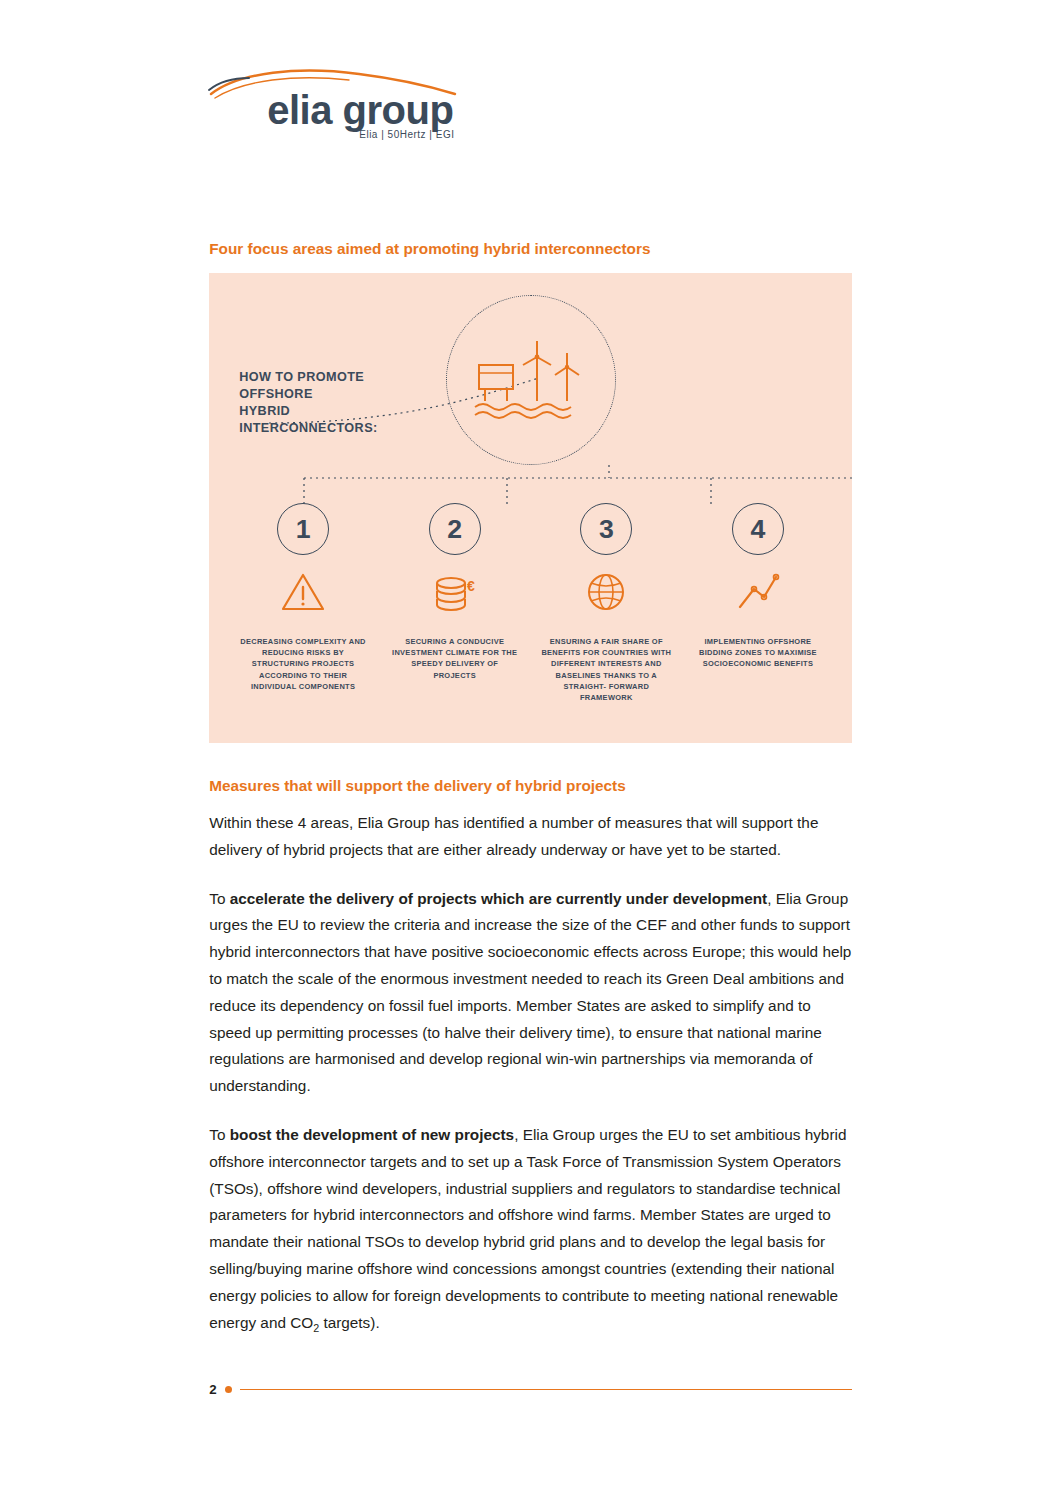elia group
Elia | 50Hertz | EGI
Four focus areas aimed at promoting hybrid interconnectors
How to promote offshore
hybrid interconnectors:
1
Decreasing complexity and reducing risks by structuring projects according to their individual components
2
€
Securing a conducive investment climate for the speedy delivery of projects
3
Ensuring a fair share of benefits for countries with different interests and baselines thanks to a straight- forward framework
4
Implementing offshore bidding zones to maximise socioeconomic benefits
Measures that will support the delivery of hybrid projects
Within these 4 areas, Elia Group has identified a number of measures that will support the delivery of hybrid projects that are either already underway or have yet to be started.
To accelerate the delivery of projects which are currently under development, Elia Group urges the EU to review the criteria and increase the size of the CEF and other funds to support hybrid interconnectors that have positive socioeconomic effects across Europe; this would help to match the scale of the enormous investment needed to reach its Green Deal ambitions and reduce its dependency on fossil fuel imports. Member States are asked to simplify and to speed up permitting processes (to halve their delivery time), to ensure that national marine regulations are harmonised and develop regional win-win partnerships via memoranda of understanding.
To boost the development of new projects, Elia Group urges the EU to set ambitious hybrid offshore interconnector targets and to set up a Task Force of Transmission System Operators (TSOs), offshore wind developers, industrial suppliers and regulators to standardise technical parameters for hybrid interconnectors and offshore wind farms. Member States are urged to mandate their national TSOs to develop hybrid grid plans and to develop the legal basis for selling/buying marine offshore wind concessions amongst countries (extending their national energy policies to allow for foreign developments to contribute to meeting national renewable energy and CO2 targets).
2